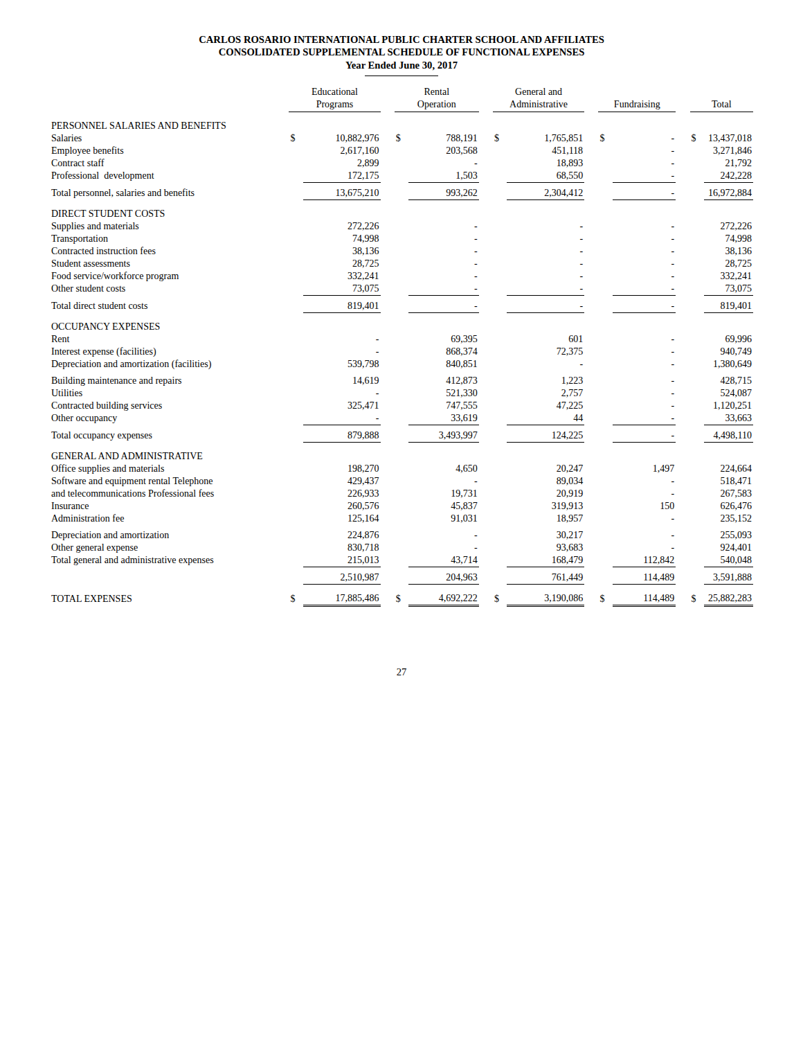CARLOS ROSARIO INTERNATIONAL PUBLIC CHARTER SCHOOL AND AFFILIATES
CONSOLIDATED SUPPLEMENTAL SCHEDULE OF FUNCTIONAL EXPENSES
Year Ended June 30, 2017
| | Educational | | Rental | | General and | | | | |
| --- | --- | --- | --- | --- | --- | --- | --- | --- | --- |
| | Programs | | Operation | | Administrative | | Fundraising | | Total |
| PERSONNEL SALARIES AND BENEFITS | |
| Salaries | $ | 10,882,976 | | $ | 788,191 | | $ | 1,765,851 | | $ | - | | $ | 13,437,018 |
| Employee benefits | | 2,617,160 | | | 203,568 | | | 451,118 | | | - | | | 3,271,846 |
| Contract staff | | 2,899 | | | - | | | 18,893 | | | - | | | 21,792 |
| Professional development | | 172,175 | | | 1,503 | | | 68,550 | | | - | | | 242,228 |
| Total personnel, salaries and benefits | | 13,675,210 | | | 993,262 | | | 2,304,412 | | | - | | | 16,972,884 |
| DIRECT STUDENT COSTS | |
| Supplies and materials | | 272,226 | | | - | | | - | | | - | | | 272,226 |
| Transportation | | 74,998 | | | - | | | - | | | - | | | 74,998 |
| Contracted instruction fees | | 38,136 | | | - | | | - | | | - | | | 38,136 |
| Student assessments | | 28,725 | | | - | | | - | | | - | | | 28,725 |
| Food service/workforce program | | 332,241 | | | - | | | - | | | - | | | 332,241 |
| Other student costs | | 73,075 | | | - | | | - | | | - | | | 73,075 |
| Total direct student costs | | 819,401 | | | - | | | - | | | - | | | 819,401 |
| OCCUPANCY EXPENSES | |
| Rent | | - | | | 69,395 | | | 601 | | | - | | | 69,996 |
| Interest expense (facilities) | | - | | | 868,374 | | | 72,375 | | | - | | | 940,749 |
| Depreciation and amortization (facilities) | | 539,798 | | | 840,851 | | | - | | | - | | | 1,380,649 |
| Building maintenance and repairs | | 14,619 | | | 412,873 | | | 1,223 | | | - | | | 428,715 |
| Utilities | | - | | | 521,330 | | | 2,757 | | | - | | | 524,087 |
| Contracted building services | | 325,471 | | | 747,555 | | | 47,225 | | | - | | | 1,120,251 |
| Other occupancy | | - | | | 33,619 | | | 44 | | | - | | | 33,663 |
| Total occupancy expenses | | 879,888 | | | 3,493,997 | | | 124,225 | | | - | | | 4,498,110 |
| GENERAL AND ADMINISTRATIVE | |
| Office supplies and materials | | 198,270 | | | 4,650 | | | 20,247 | | | 1,497 | | | 224,664 |
| Software and equipment rental Telephone | | 429,437 | | | - | | | 89,034 | | | - | | | 518,471 |
| and telecommunications Professional fees | | 226,933 | | | 19,731 | | | 20,919 | | | - | | | 267,583 |
| Insurance | | 260,576 | | | 45,837 | | | 319,913 | | | 150 | | | 626,476 |
| Administration fee | | 125,164 | | | 91,031 | | | 18,957 | | | - | | | 235,152 |
| Depreciation and amortization | | 224,876 | | | - | | | 30,217 | | | - | | | 255,093 |
| Other general expense | | 830,718 | | | - | | | 93,683 | | | - | | | 924,401 |
| Total general and administrative expenses | | 215,013 | | | 43,714 | | | 168,479 | | | 112,842 | | | 540,048 |
| | | 2,510,987 | | | 204,963 | | | 761,449 | | | 114,489 | | | 3,591,888 |
| TOTAL EXPENSES | $ | 17,885,486 | | $ | 4,692,222 | | $ | 3,190,086 | | $ | 114,489 | | $ | 25,882,283 |
27